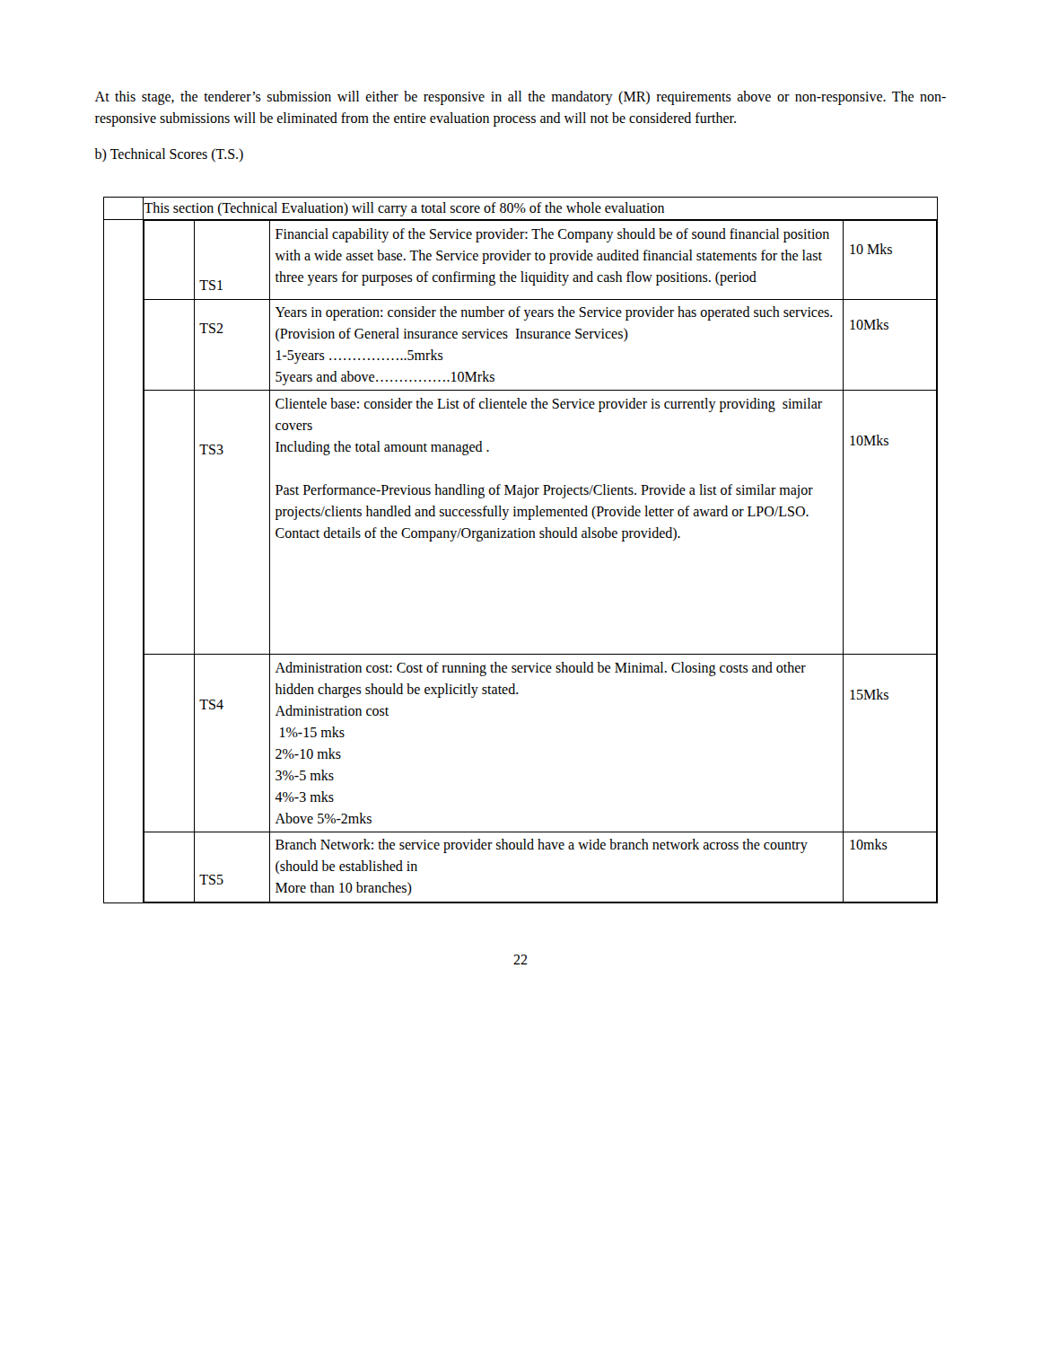At this stage, the tenderer’s submission will either be responsive in all the mandatory (MR) requirements above or non-responsive. The non-responsive submissions will be eliminated from the entire evaluation process and will not be considered further.
b) Technical Scores (T.S.)
| | This section (Technical Evaluation) will carry a total score of 80% of the whole evaluation |
| | / / TS1 / Financial capability of the Service provider: The Company should be of sound financial position with a wide asset base. The Service provider to provide audited financial statements for the last three years for purposes of confirming the liquidity and cash flow positions. (period / 10 Mks / / / TS2 / Years in operation: consider the number of years the Service provider has operated such services. (Provision of General insurance services Insurance Services) 1-5years ……………..5mrks 5years and above…………….10Mrks / 10Mks / / / TS3 / Clientele base: consider the List of clientele the Service provider is currently providing similar covers Including the total amount managed . Past Performance-Previous handling of Major Projects/Clients. Provide a list of similar major projects/clients handled and successfully implemented (Provide letter of award or LPO/LSO. Contact details of the Company/Organization should alsobe provided). / 10Mks / / / TS4 / Administration cost: Cost of running the service should be Minimal. Closing costs and other hidden charges should be explicitly stated. Administration cost 1%-15 mks 2%-10 mks 3%-5 mks 4%-3 mks Above 5%-2mks / 15Mks / / / TS5 / Branch Network: the service provider should have a wide branch network across the country (should be established in More than 10 branches) / 10mks / |
22